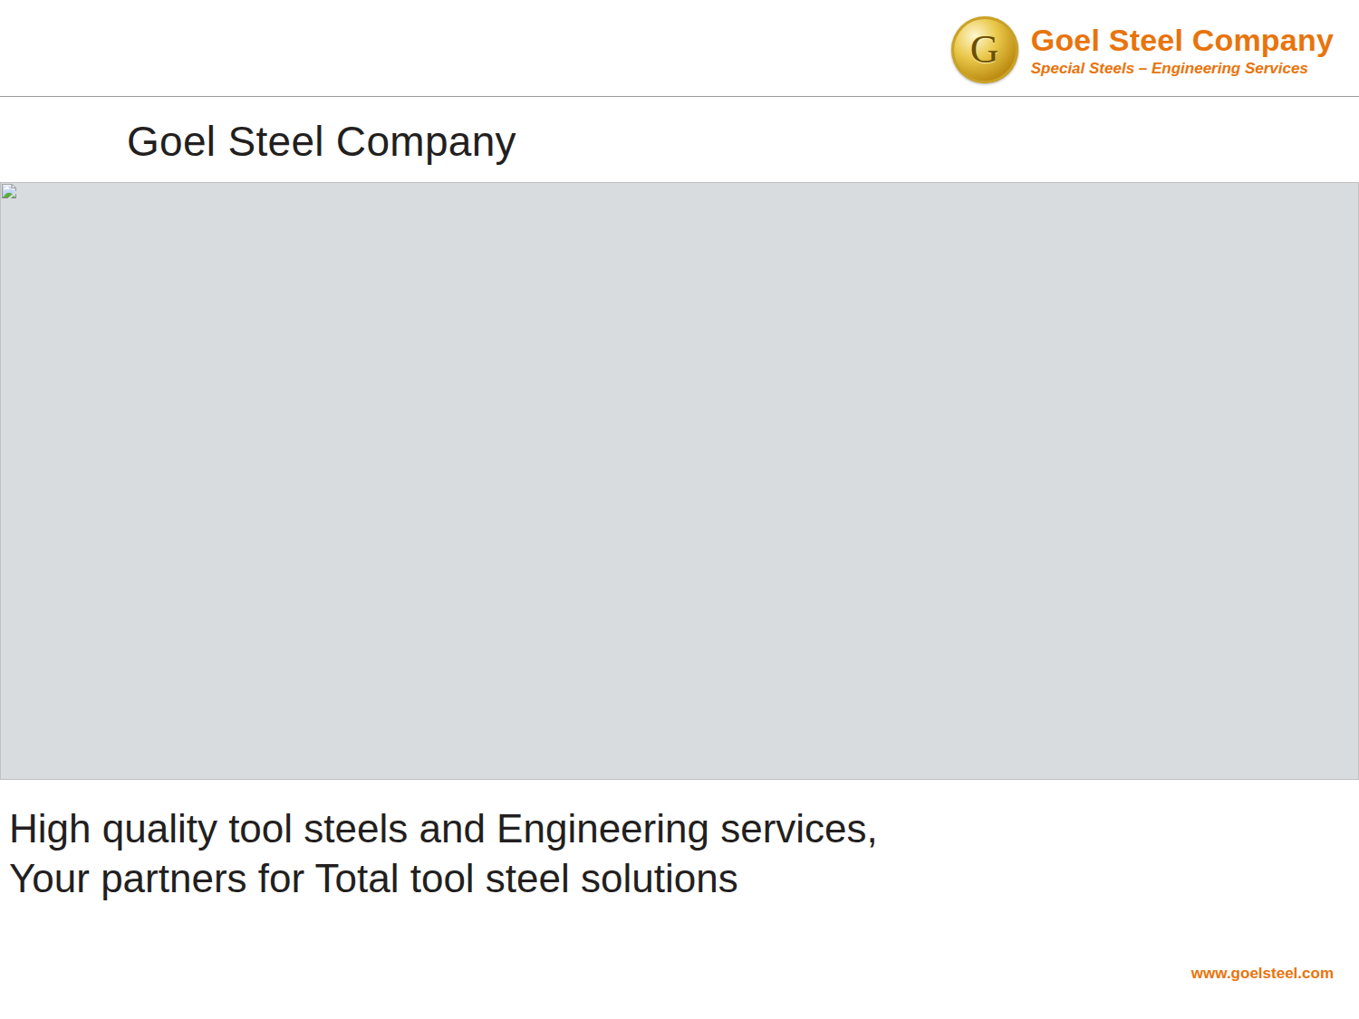Goel Steel Company
Special Steels – Engineering Services
Goel Steel Company
High quality tool steels and Engineering services,
Your partners for Total tool steel solutions
www.goelsteel.com